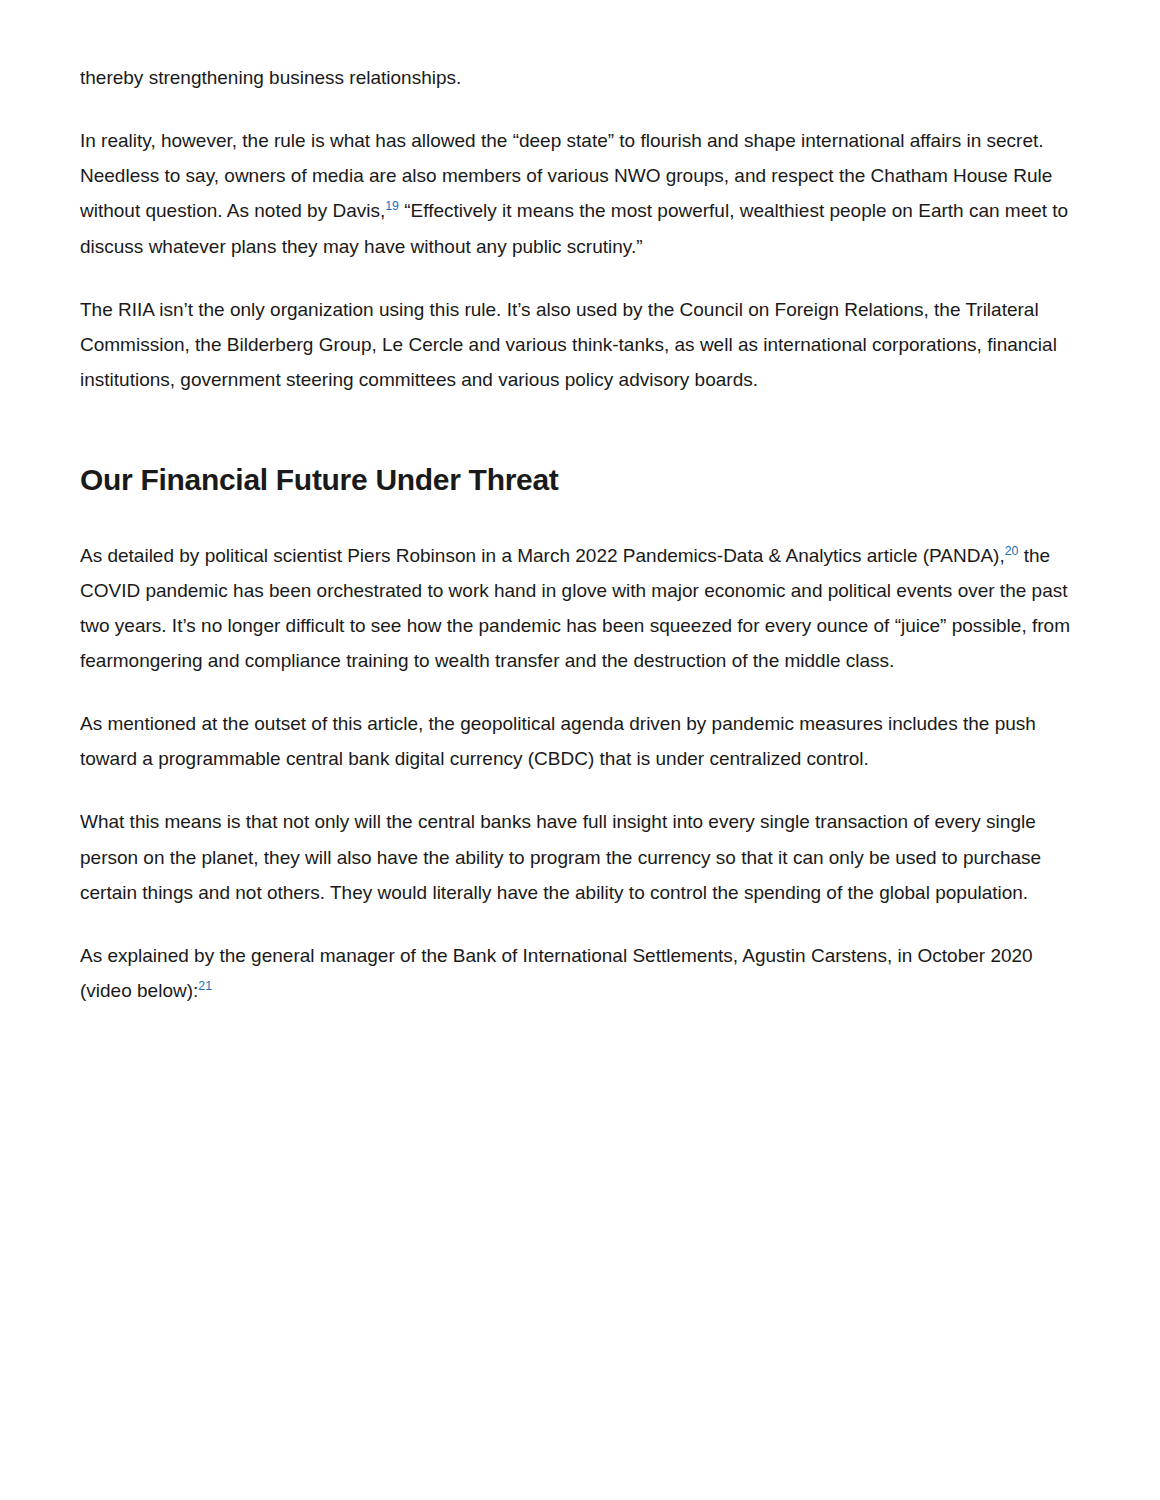thereby strengthening business relationships.
In reality, however, the rule is what has allowed the “deep state” to flourish and shape international affairs in secret. Needless to say, owners of media are also members of various NWO groups, and respect the Chatham House Rule without question. As noted by Davis,19 “Effectively it means the most powerful, wealthiest people on Earth can meet to discuss whatever plans they may have without any public scrutiny.”
The RIIA isn’t the only organization using this rule. It’s also used by the Council on Foreign Relations, the Trilateral Commission, the Bilderberg Group, Le Cercle and various think-tanks, as well as international corporations, financial institutions, government steering committees and various policy advisory boards.
Our Financial Future Under Threat
As detailed by political scientist Piers Robinson in a March 2022 Pandemics-Data & Analytics article (PANDA),20 the COVID pandemic has been orchestrated to work hand in glove with major economic and political events over the past two years. It’s no longer difficult to see how the pandemic has been squeezed for every ounce of “juice” possible, from fearmongering and compliance training to wealth transfer and the destruction of the middle class.
As mentioned at the outset of this article, the geopolitical agenda driven by pandemic measures includes the push toward a programmable central bank digital currency (CBDC) that is under centralized control.
What this means is that not only will the central banks have full insight into every single transaction of every single person on the planet, they will also have the ability to program the currency so that it can only be used to purchase certain things and not others. They would literally have the ability to control the spending of the global population.
As explained by the general manager of the Bank of International Settlements, Agustin Carstens, in October 2020 (video below):21